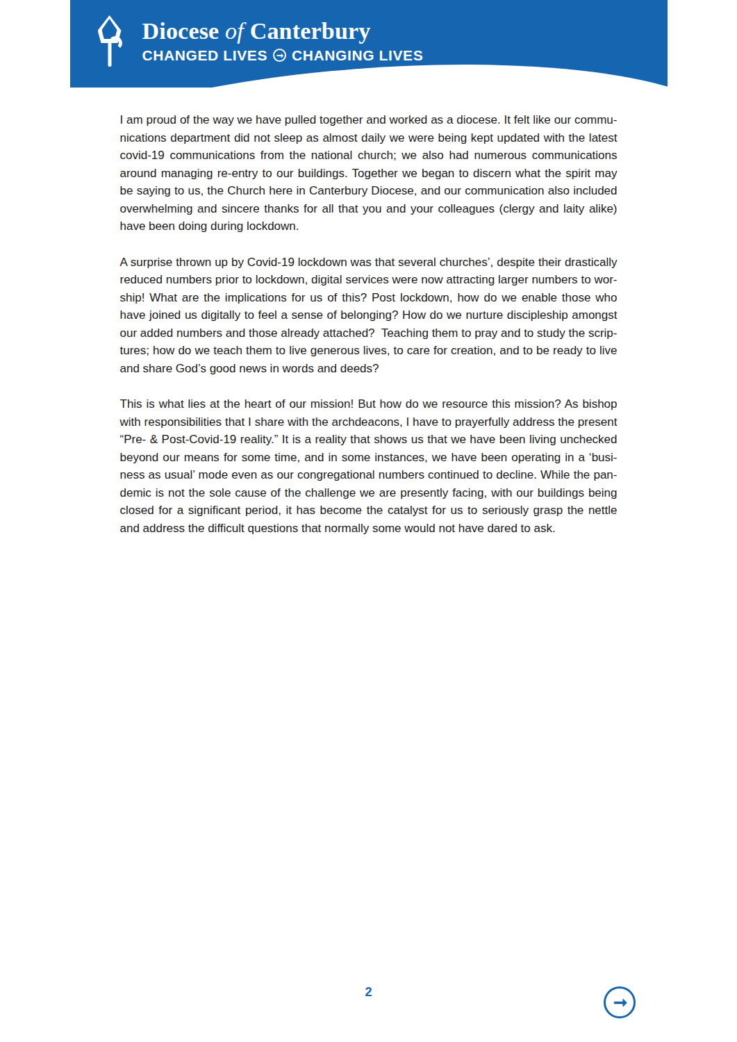Diocese of Canterbury
Changed Lives ➞ Changing Lives
I am proud of the way we have pulled together and worked as a diocese. It felt like our communications department did not sleep as almost daily we were being kept updated with the latest covid-19 communications from the national church; we also had numerous communications around managing re-entry to our buildings. Together we began to discern what the spirit may be saying to us, the Church here in Canterbury Diocese, and our communication also included overwhelming and sincere thanks for all that you and your colleagues (clergy and laity alike) have been doing during lockdown.
A surprise thrown up by Covid-19 lockdown was that several churches’, despite their drastically reduced numbers prior to lockdown, digital services were now attracting larger numbers to worship! What are the implications for us of this? Post lockdown, how do we enable those who have joined us digitally to feel a sense of belonging? How do we nurture discipleship amongst our added numbers and those already attached? Teaching them to pray and to study the scriptures; how do we teach them to live generous lives, to care for creation, and to be ready to live and share God’s good news in words and deeds?
This is what lies at the heart of our mission! But how do we resource this mission? As bishop with responsibilities that I share with the archdeacons, I have to prayerfully address the present “Pre- & Post-Covid-19 reality.” It is a reality that shows us that we have been living unchecked beyond our means for some time, and in some instances, we have been operating in a ‘business as usual’ mode even as our congregational numbers continued to decline. While the pandemic is not the sole cause of the challenge we are presently facing, with our buildings being closed for a significant period, it has become the catalyst for us to seriously grasp the nettle and address the difficult questions that normally some would not have dared to ask.
2
➞